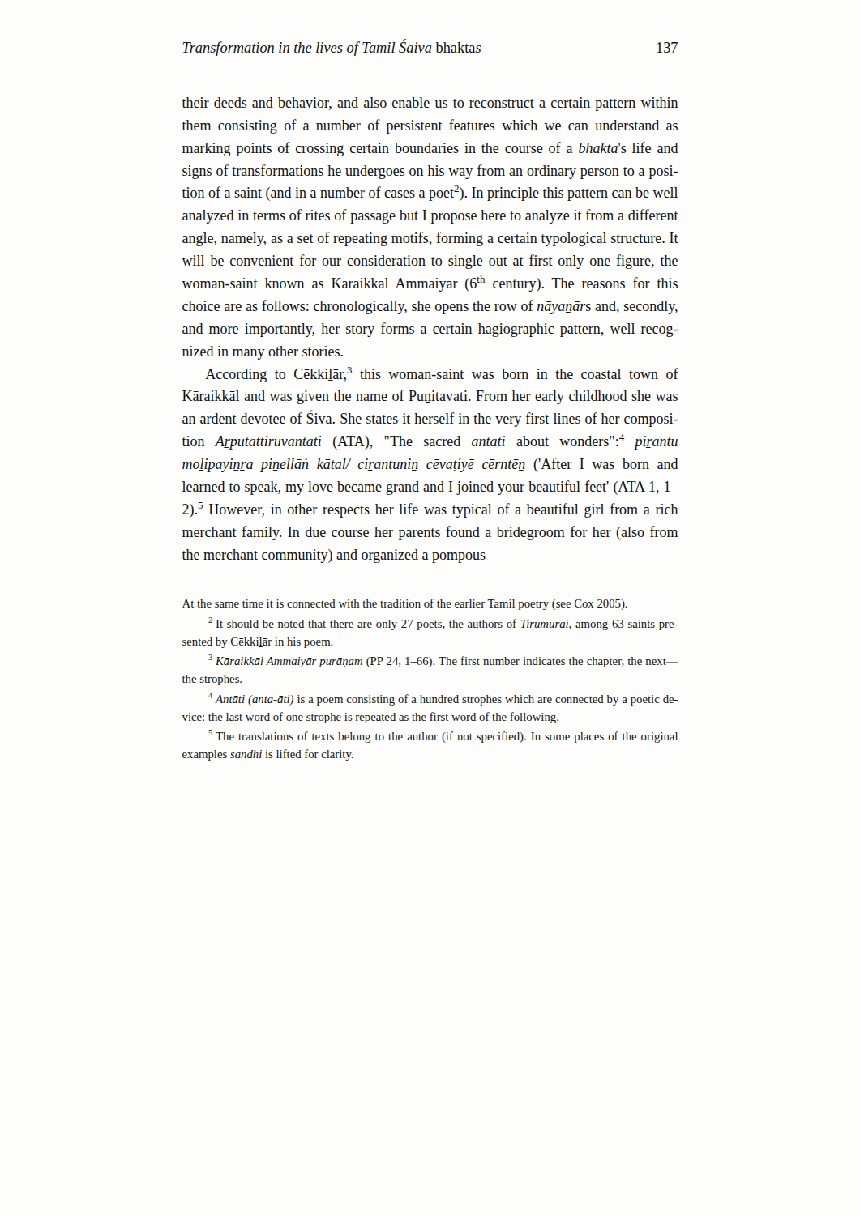Transformation in the lives of Tamil Śaiva bhaktas 137
their deeds and behavior, and also enable us to reconstruct a certain pattern within them consisting of a number of persistent features which we can understand as marking points of crossing certain boundaries in the course of a bhakta's life and signs of transformations he undergoes on his way from an ordinary person to a position of a saint (and in a number of cases a poet2). In principle this pattern can be well analyzed in terms of rites of passage but I propose here to analyze it from a different angle, namely, as a set of repeating motifs, forming a certain typological structure. It will be convenient for our consideration to single out at first only one figure, the woman-saint known as Kāraikkāl Ammaiyār (6th century). The reasons for this choice are as follows: chronologically, she opens the row of nāyaṉārs and, secondly, and more importantly, her story forms a certain hagiographic pattern, well recognized in many other stories.
According to Cēkkiḻār,3 this woman-saint was born in the coastal town of Kāraikkāl and was given the name of Puṉitavati. From her early childhood she was an ardent devotee of Śiva. She states it herself in the very first lines of her composition Aṟputattiruvantāti (ATA), "The sacred antāti about wonders":4 piṟantu moḻipayiṉṟa piṉellāṅ kātal/ ciṟantuniṉ cēvaṭiyē cērntēṉ ('After I was born and learned to speak, my love became grand and I joined your beautiful feet' (ATA 1, 1–2).5 However, in other respects her life was typical of a beautiful girl from a rich merchant family. In due course her parents found a bridegroom for her (also from the merchant community) and organized a pompous
At the same time it is connected with the tradition of the earlier Tamil poetry (see Cox 2005).
2It should be noted that there are only 27 poets, the authors of Tirumuṟai, among 63 saints presented by Cēkkiḻār in his poem.
3Kāraikkāl Ammaiyār purāṇam (PP 24, 1–66). The first number indicates the chapter, the next—the strophes.
4Antāti (anta-āti) is a poem consisting of a hundred strophes which are connected by a poetic device: the last word of one strophe is repeated as the first word of the following.
5The translations of texts belong to the author (if not specified). In some places of the original examples sandhi is lifted for clarity.